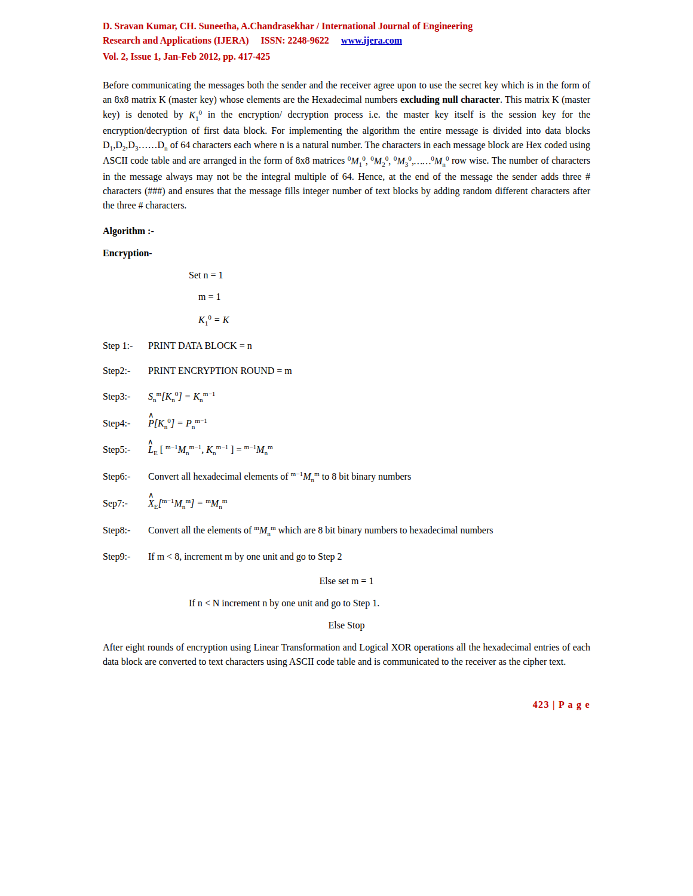D. Sravan Kumar, CH. Suneetha, A.Chandrasekhar / International Journal of Engineering
Research and Applications (IJERA) ISSN: 2248-9622 www.ijera.com
Vol. 2, Issue 1, Jan-Feb 2012, pp. 417-425
Before communicating the messages both the sender and the receiver agree upon to use the secret key which is in the form of an 8x8 matrix K (master key) whose elements are the Hexadecimal numbers excluding null character. This matrix K (master key) is denoted by K10 in the encryption/ decryption process i.e. the master key itself is the session key for the encryption/decryption of first data block. For implementing the algorithm the entire message is divided into data blocks D1,D2,D3……Dn of 64 characters each where n is a natural number. The characters in each message block are Hex coded using ASCII code table and are arranged in the form of 8x8 matrices 0M10, 0M20, 0M30,……0Mn0 row wise. The number of characters in the message always may not be the integral multiple of 64. Hence, at the end of the message the sender adds three # characters (###) and ensures that the message fills integer number of text blocks by adding random different characters after the three # characters.
Algorithm :-
Encryption-
Set n = 1
m = 1
K10 = K
Step 1:- PRINT DATA BLOCK = n
Step2:- PRINT ENCRYPTION ROUND = m
Step3:- Snm[Kn0] = Knm−1
Step4:- P[Kn0] = Pnm−1
Step5:- LE [ m−1Mnm−1, Knm−1 ] = m−1Mnm
Step6:- Convert all hexadecimal elements of m−1Mnm to 8 bit binary numbers
Sep7:- XE[m−1Mnm] = mMnm
Step8:- Convert all the elements of mMnm which are 8 bit binary numbers to hexadecimal numbers
Step9:- If m < 8, increment m by one unit and go to Step 2
Else set m = 1
If n < N increment n by one unit and go to Step 1.
Else Stop
After eight rounds of encryption using Linear Transformation and Logical XOR operations all the hexadecimal entries of each data block are converted to text characters using ASCII code table and is communicated to the receiver as the cipher text.
423 | P a g e